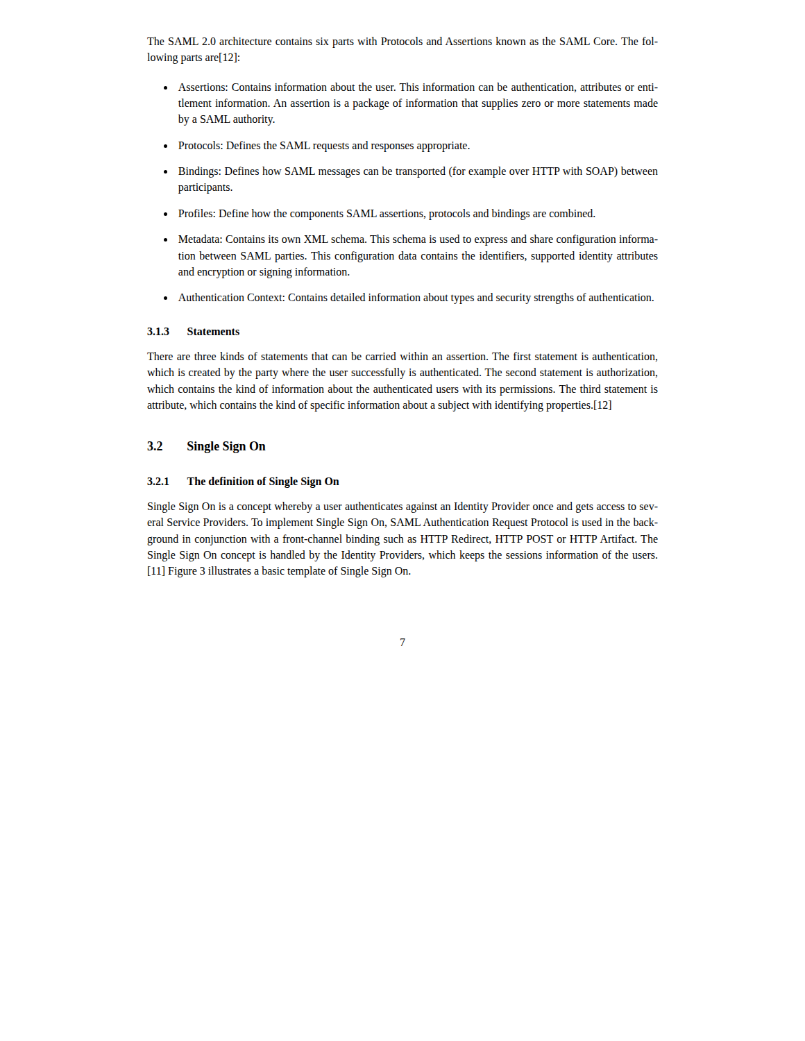The SAML 2.0 architecture contains six parts with Protocols and Assertions known as the SAML Core. The following parts are[12]:
Assertions: Contains information about the user. This information can be authentication, attributes or entitlement information. An assertion is a package of information that supplies zero or more statements made by a SAML authority.
Protocols: Defines the SAML requests and responses appropriate.
Bindings: Defines how SAML messages can be transported (for example over HTTP with SOAP) between participants.
Profiles: Define how the components SAML assertions, protocols and bindings are combined.
Metadata: Contains its own XML schema. This schema is used to express and share configuration information between SAML parties. This configuration data contains the identifiers, supported identity attributes and encryption or signing information.
Authentication Context: Contains detailed information about types and security strengths of authentication.
3.1.3 Statements
There are three kinds of statements that can be carried within an assertion. The first statement is authentication, which is created by the party where the user successfully is authenticated. The second statement is authorization, which contains the kind of information about the authenticated users with its permissions. The third statement is attribute, which contains the kind of specific information about a subject with identifying properties.[12]
3.2 Single Sign On
3.2.1 The definition of Single Sign On
Single Sign On is a concept whereby a user authenticates against an Identity Provider once and gets access to several Service Providers. To implement Single Sign On, SAML Authentication Request Protocol is used in the background in conjunction with a front-channel binding such as HTTP Redirect, HTTP POST or HTTP Artifact. The Single Sign On concept is handled by the Identity Providers, which keeps the sessions information of the users.[11] Figure 3 illustrates a basic template of Single Sign On.
7